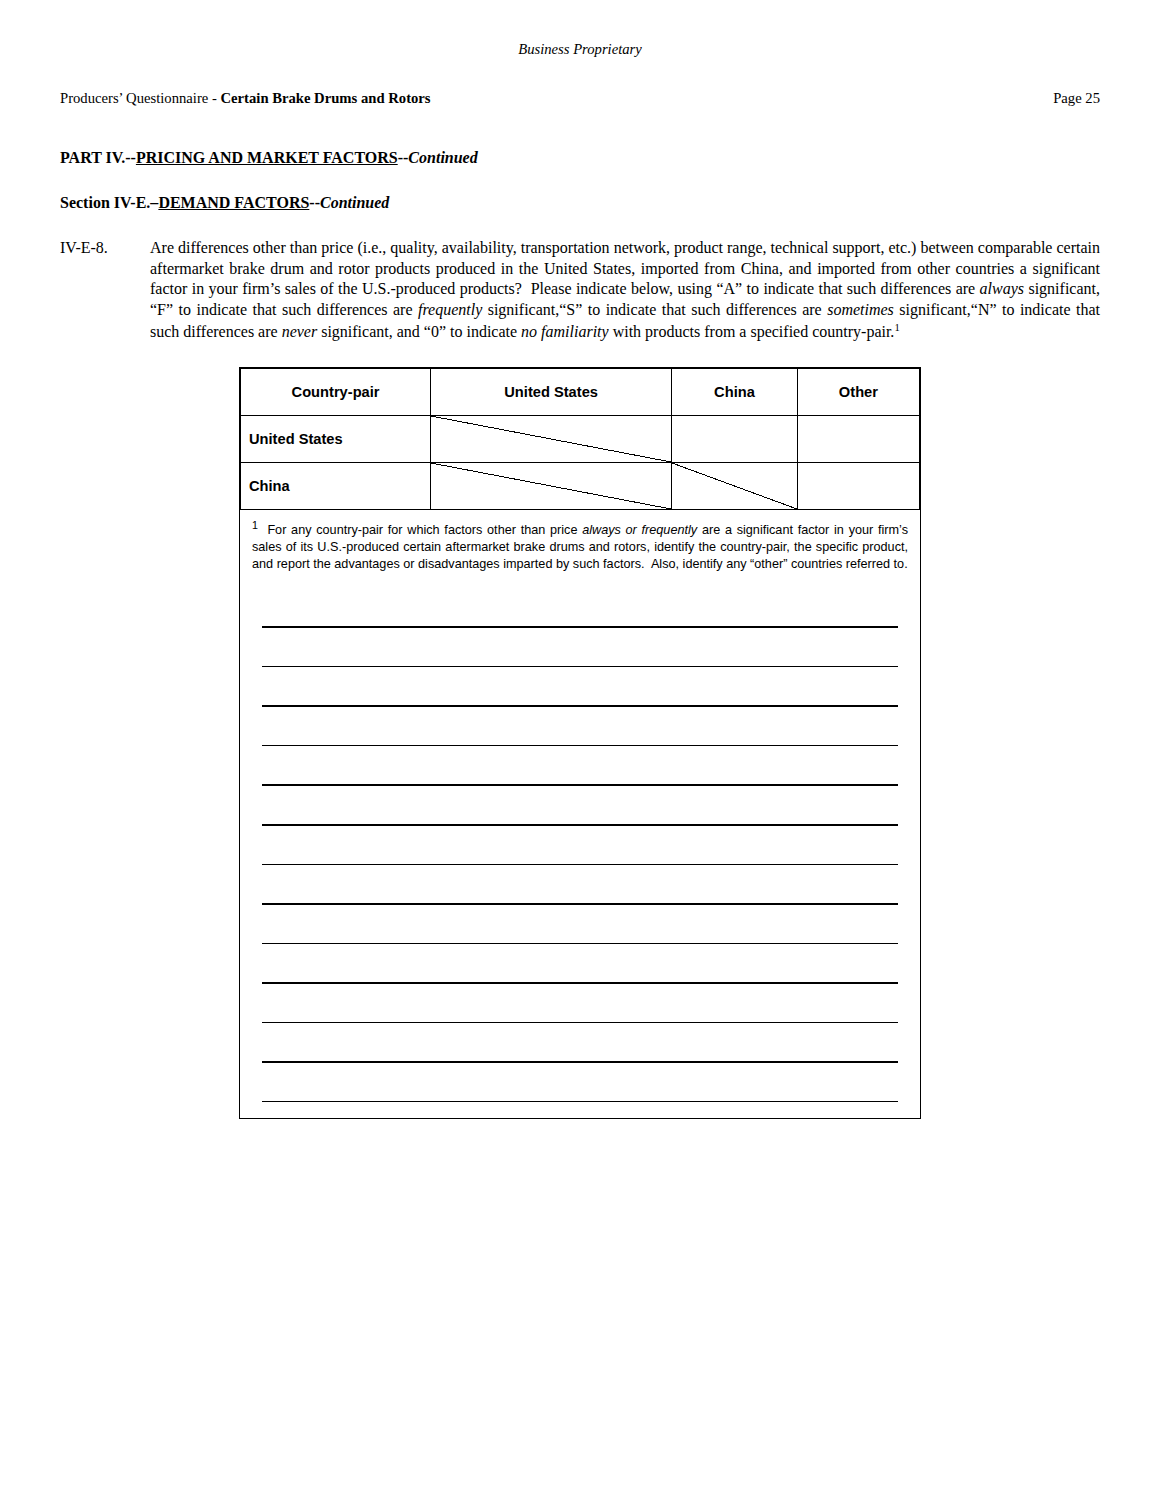Business Proprietary
Producers’ Questionnaire - Certain Brake Drums and Rotors
Page 25
PART IV.--PRICING AND MARKET FACTORS--Continued
Section IV-E.–DEMAND FACTORS--Continued
IV-E-8.
Are differences other than price (i.e., quality, availability, transportation network, product range, technical support, etc.) between comparable certain aftermarket brake drum and rotor products produced in the United States, imported from China, and imported from other countries a significant factor in your firm’s sales of the U.S.-produced products? Please indicate below, using “A” to indicate that such differences are always significant, “F” to indicate that such differences are frequently significant,“S” to indicate that such differences are sometimes significant,“N” to indicate that such differences are never significant, and “0” to indicate no familiarity with products from a specified country-pair.1
| Country-pair | United States | China | Other |
| --- | --- | --- | --- |
| United States | | | |
| China | | | |
1 For any country-pair for which factors other than price always or frequently are a significant factor in your firm’s sales of its U.S.-produced certain aftermarket brake drums and rotors, identify the country-pair, the specific product, and report the advantages or disadvantages imparted by such factors. Also, identify any “other” countries referred to.